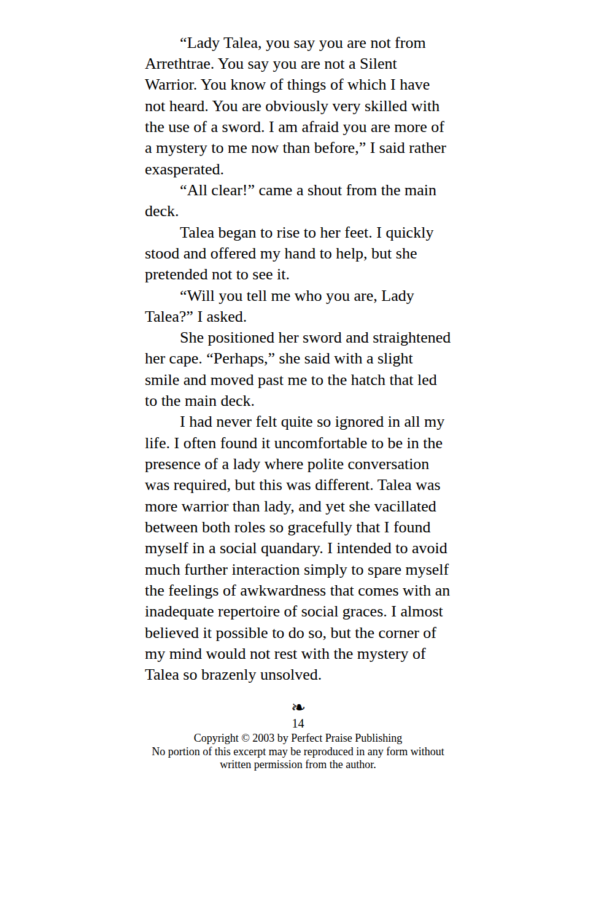“Lady Talea, you say you are not from Arrethtrae. You say you are not a Silent Warrior. You know of things of which I have not heard. You are obviously very skilled with the use of a sword. I am afraid you are more of a mystery to me now than before,” I said rather exasperated.
“All clear!” came a shout from the main deck.
Talea began to rise to her feet. I quickly stood and offered my hand to help, but she pretended not to see it.
“Will you tell me who you are, Lady Talea?” I asked.
She positioned her sword and straightened her cape. “Perhaps,” she said with a slight smile and moved past me to the hatch that led to the main deck.
I had never felt quite so ignored in all my life. I often found it uncomfortable to be in the presence of a lady where polite conversation was required, but this was different. Talea was more warrior than lady, and yet she vacillated between both roles so gracefully that I found myself in a social quandary. I intended to avoid much further interaction simply to spare myself the feelings of awkwardness that comes with an inadequate repertoire of social graces. I almost believed it possible to do so, but the corner of my mind would not rest with the mystery of Talea so brazenly unsolved.
❧
14
Copyright © 2003 by Perfect Praise Publishing
No portion of this excerpt may be reproduced in any form without written permission from the author.